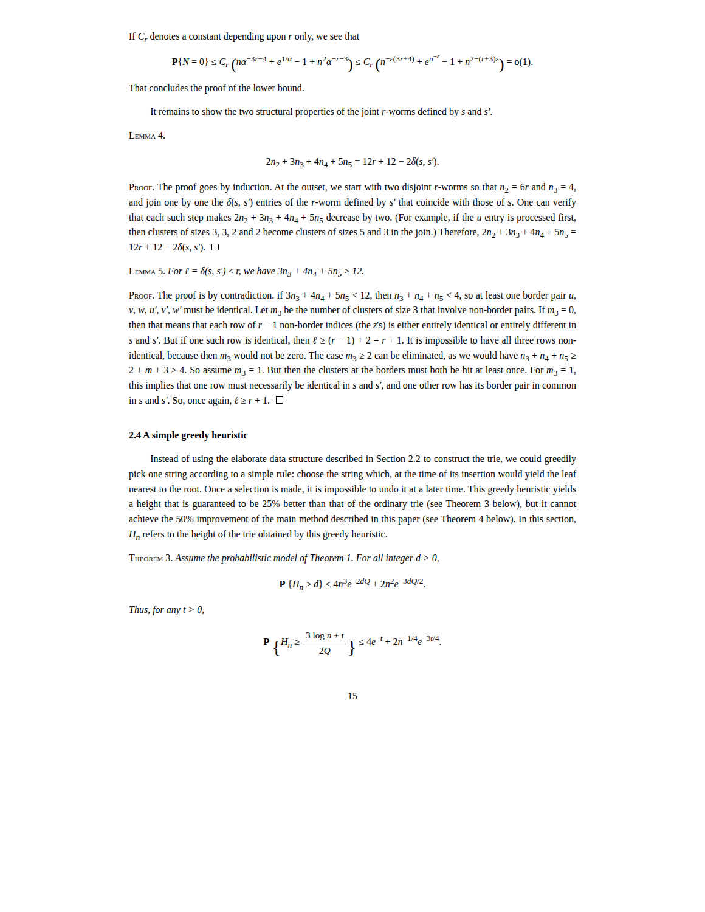If Cr denotes a constant depending upon r only, we see that
P{N = 0} ≤ Cr (nα−3r−4 + e1/α − 1 + n2α−r−3) ≤ Cr (n−ε(3r+4) + en−ε − 1 + n2−(r+3)ε) = o(1).
That concludes the proof of the lower bound.
It remains to show the two structural properties of the joint r-worms defined by s and s′.
Lemma 4.
2n2 + 3n3 + 4n4 + 5n5 = 12r + 12 − 2δ(s, s′).
Proof. The proof goes by induction. At the outset, we start with two disjoint r-worms so that n2 = 6r and n3 = 4, and join one by one the δ(s, s′) entries of the r-worm defined by s′ that coincide with those of s. One can verify that each such step makes 2n2 + 3n3 + 4n4 + 5n5 decrease by two. (For example, if the u entry is processed first, then clusters of sizes 3, 3, 2 and 2 become clusters of sizes 5 and 3 in the join.) Therefore, 2n2 + 3n3 + 4n4 + 5n5 = 12r + 12 − 2δ(s, s′).
Lemma 5. For ℓ = δ(s, s′) ≤ r, we have 3n3 + 4n4 + 5n5 ≥ 12.
Proof. The proof is by contradiction. if 3n3 + 4n4 + 5n5 < 12, then n3 + n4 + n5 < 4, so at least one border pair u, v, w, u′, v′, w′ must be identical. Let m3 be the number of clusters of size 3 that involve non-border pairs. If m3 = 0, then that means that each row of r − 1 non-border indices (the z's) is either entirely identical or entirely different in s and s′. But if one such row is identical, then ℓ ≥ (r − 1) + 2 = r + 1. It is impossible to have all three rows non-identical, because then m3 would not be zero. The case m3 ≥ 2 can be eliminated, as we would have n3 + n4 + n5 ≥ 2 + m + 3 ≥ 4. So assume m3 = 1. But then the clusters at the borders must both be hit at least once. For m3 = 1, this implies that one row must necessarily be identical in s and s′, and one other row has its border pair in common in s and s′. So, once again, ℓ ≥ r + 1.
2.4 A simple greedy heuristic
Instead of using the elaborate data structure described in Section 2.2 to construct the trie, we could greedily pick one string according to a simple rule: choose the string which, at the time of its insertion would yield the leaf nearest to the root. Once a selection is made, it is impossible to undo it at a later time. This greedy heuristic yields a height that is guaranteed to be 25% better than that of the ordinary trie (see Theorem 3 below), but it cannot achieve the 50% improvement of the main method described in this paper (see Theorem 4 below). In this section, Hn refers to the height of the trie obtained by this greedy heuristic.
Theorem 3. Assume the probabilistic model of Theorem 1. For all integer d > 0,
P {Hn ≥ d} ≤ 4n3e−2dQ + 2n2e−3dQ/2.
Thus, for any t > 0,
P {Hn ≥ 3 log n + t 2Q} ≤ 4e−t + 2n−1/4e−3t/4.
15